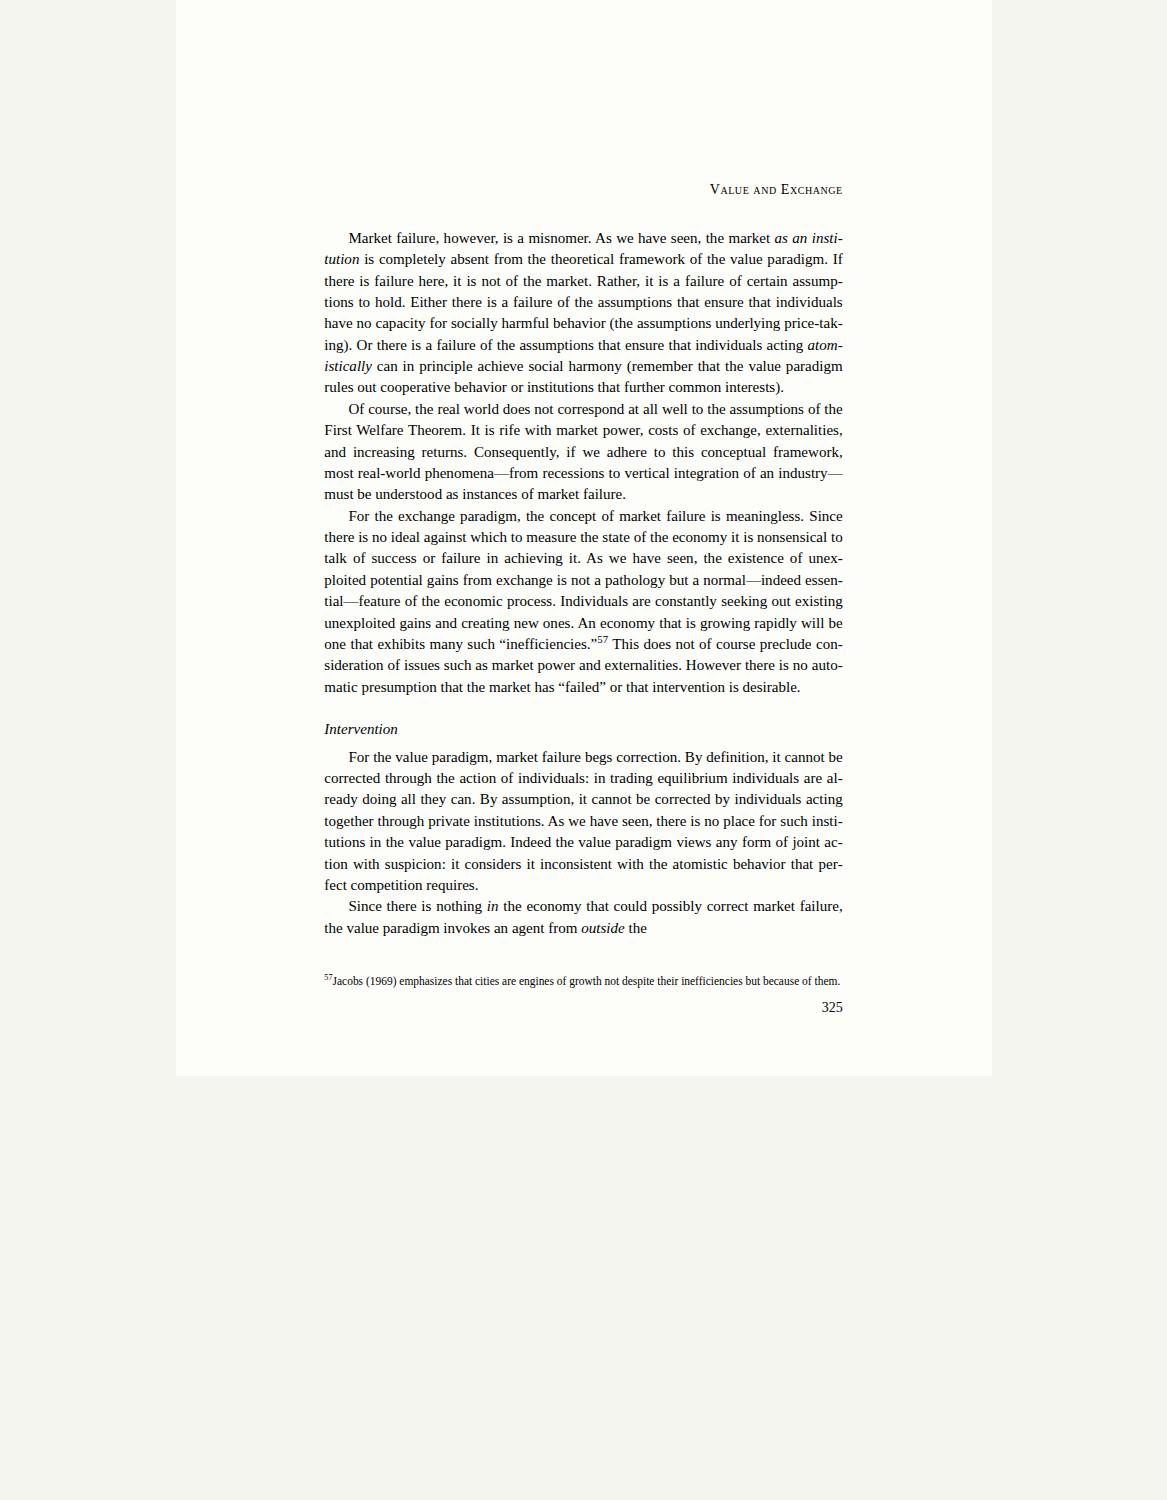Value and Exchange
Market failure, however, is a misnomer. As we have seen, the market as an institution is completely absent from the theoretical framework of the value paradigm. If there is failure here, it is not of the market. Rather, it is a failure of certain assumptions to hold. Either there is a failure of the assumptions that ensure that individuals have no capacity for socially harmful behavior (the assumptions underlying price-taking). Or there is a failure of the assumptions that ensure that individuals acting atomistically can in principle achieve social harmony (remember that the value paradigm rules out cooperative behavior or institutions that further common interests).
Of course, the real world does not correspond at all well to the assumptions of the First Welfare Theorem. It is rife with market power, costs of exchange, externalities, and increasing returns. Consequently, if we adhere to this conceptual framework, most real-world phenomena—from recessions to vertical integration of an industry—must be understood as instances of market failure.
For the exchange paradigm, the concept of market failure is meaningless. Since there is no ideal against which to measure the state of the economy it is nonsensical to talk of success or failure in achieving it. As we have seen, the existence of unexploited potential gains from exchange is not a pathology but a normal—indeed essential—feature of the economic process. Individuals are constantly seeking out existing unexploited gains and creating new ones. An economy that is growing rapidly will be one that exhibits many such “inefficiencies.”57 This does not of course preclude consideration of issues such as market power and externalities. However there is no automatic presumption that the market has “failed” or that intervention is desirable.
Intervention
For the value paradigm, market failure begs correction. By definition, it cannot be corrected through the action of individuals: in trading equilibrium individuals are already doing all they can. By assumption, it cannot be corrected by individuals acting together through private institutions. As we have seen, there is no place for such institutions in the value paradigm. Indeed the value paradigm views any form of joint action with suspicion: it considers it inconsistent with the atomistic behavior that perfect competition requires.
Since there is nothing in the economy that could possibly correct market failure, the value paradigm invokes an agent from outside the
57Jacobs (1969) emphasizes that cities are engines of growth not despite their inefficiencies but because of them.
325